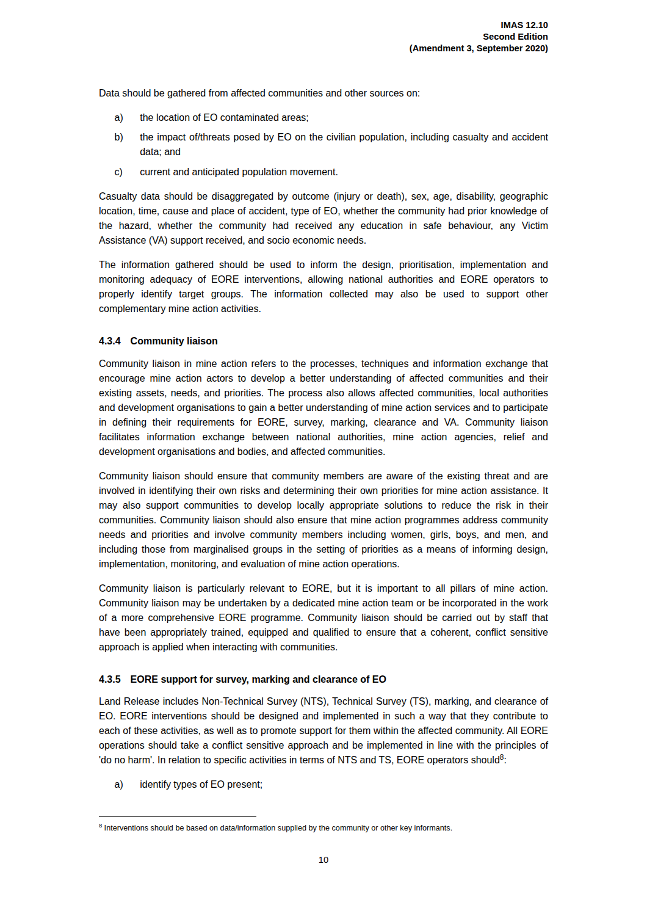IMAS 12.10
Second Edition
(Amendment 3, September 2020)
Data should be gathered from affected communities and other sources on:
the location of EO contaminated areas;
the impact of/threats posed by EO on the civilian population, including casualty and accident data; and
current and anticipated population movement.
Casualty data should be disaggregated by outcome (injury or death), sex, age, disability, geographic location, time, cause and place of accident, type of EO, whether the community had prior knowledge of the hazard, whether the community had received any education in safe behaviour, any Victim Assistance (VA) support received, and socio economic needs.
The information gathered should be used to inform the design, prioritisation, implementation and monitoring adequacy of EORE interventions, allowing national authorities and EORE operators to properly identify target groups. The information collected may also be used to support other complementary mine action activities.
4.3.4 Community liaison
Community liaison in mine action refers to the processes, techniques and information exchange that encourage mine action actors to develop a better understanding of affected communities and their existing assets, needs, and priorities. The process also allows affected communities, local authorities and development organisations to gain a better understanding of mine action services and to participate in defining their requirements for EORE, survey, marking, clearance and VA. Community liaison facilitates information exchange between national authorities, mine action agencies, relief and development organisations and bodies, and affected communities.
Community liaison should ensure that community members are aware of the existing threat and are involved in identifying their own risks and determining their own priorities for mine action assistance. It may also support communities to develop locally appropriate solutions to reduce the risk in their communities. Community liaison should also ensure that mine action programmes address community needs and priorities and involve community members including women, girls, boys, and men, and including those from marginalised groups in the setting of priorities as a means of informing design, implementation, monitoring, and evaluation of mine action operations.
Community liaison is particularly relevant to EORE, but it is important to all pillars of mine action. Community liaison may be undertaken by a dedicated mine action team or be incorporated in the work of a more comprehensive EORE programme. Community liaison should be carried out by staff that have been appropriately trained, equipped and qualified to ensure that a coherent, conflict sensitive approach is applied when interacting with communities.
4.3.5 EORE support for survey, marking and clearance of EO
Land Release includes Non-Technical Survey (NTS), Technical Survey (TS), marking, and clearance of EO. EORE interventions should be designed and implemented in such a way that they contribute to each of these activities, as well as to promote support for them within the affected community. All EORE operations should take a conflict sensitive approach and be implemented in line with the principles of 'do no harm'. In relation to specific activities in terms of NTS and TS, EORE operators should8:
identify types of EO present;
8Interventions should be based on data/information supplied by the community or other key informants.
10